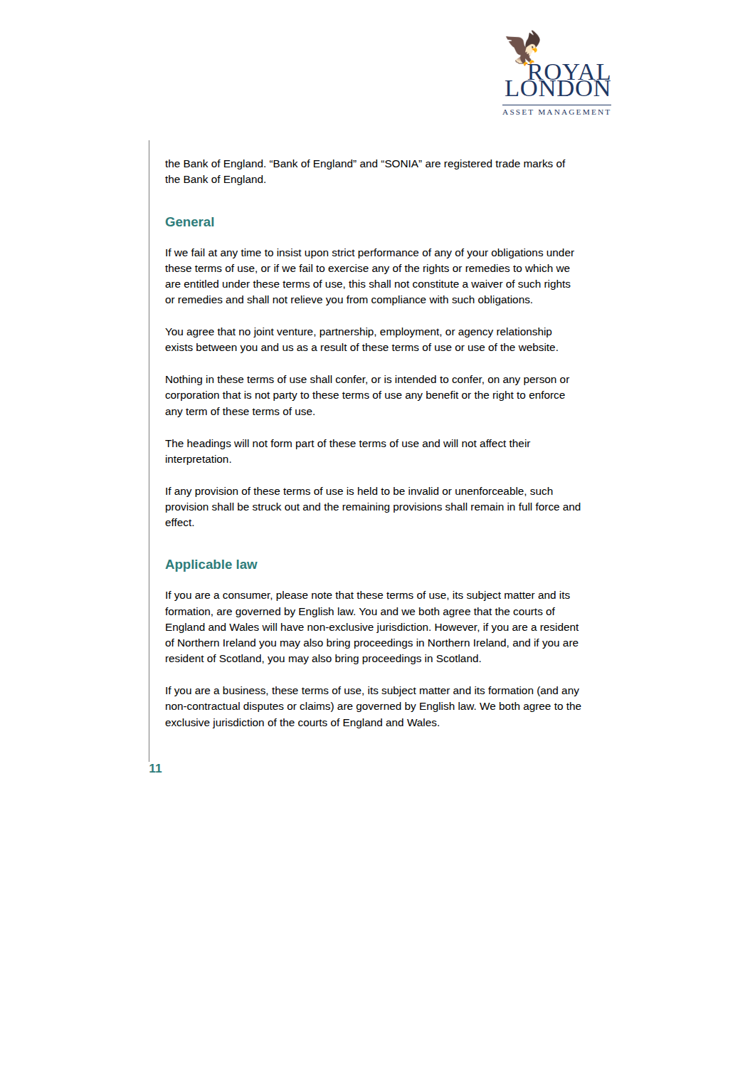🦅 ROYAL LONDON
ASSET MANAGEMENT
the Bank of England. “Bank of England” and “SONIA” are registered trade marks of the Bank of England.
General
If we fail at any time to insist upon strict performance of any of your obligations under these terms of use, or if we fail to exercise any of the rights or remedies to which we are entitled under these terms of use, this shall not constitute a waiver of such rights or remedies and shall not relieve you from compliance with such obligations.
You agree that no joint venture, partnership, employment, or agency relationship exists between you and us as a result of these terms of use or use of the website.
Nothing in these terms of use shall confer, or is intended to confer, on any person or corporation that is not party to these terms of use any benefit or the right to enforce any term of these terms of use.
The headings will not form part of these terms of use and will not affect their interpretation.
If any provision of these terms of use is held to be invalid or unenforceable, such provision shall be struck out and the remaining provisions shall remain in full force and effect.
Applicable law
If you are a consumer, please note that these terms of use, its subject matter and its formation, are governed by English law. You and we both agree that the courts of England and Wales will have non-exclusive jurisdiction. However, if you are a resident of Northern Ireland you may also bring proceedings in Northern Ireland, and if you are resident of Scotland, you may also bring proceedings in Scotland.
If you are a business, these terms of use, its subject matter and its formation (and any non-contractual disputes or claims) are governed by English law. We both agree to the exclusive jurisdiction of the courts of England and Wales.
11